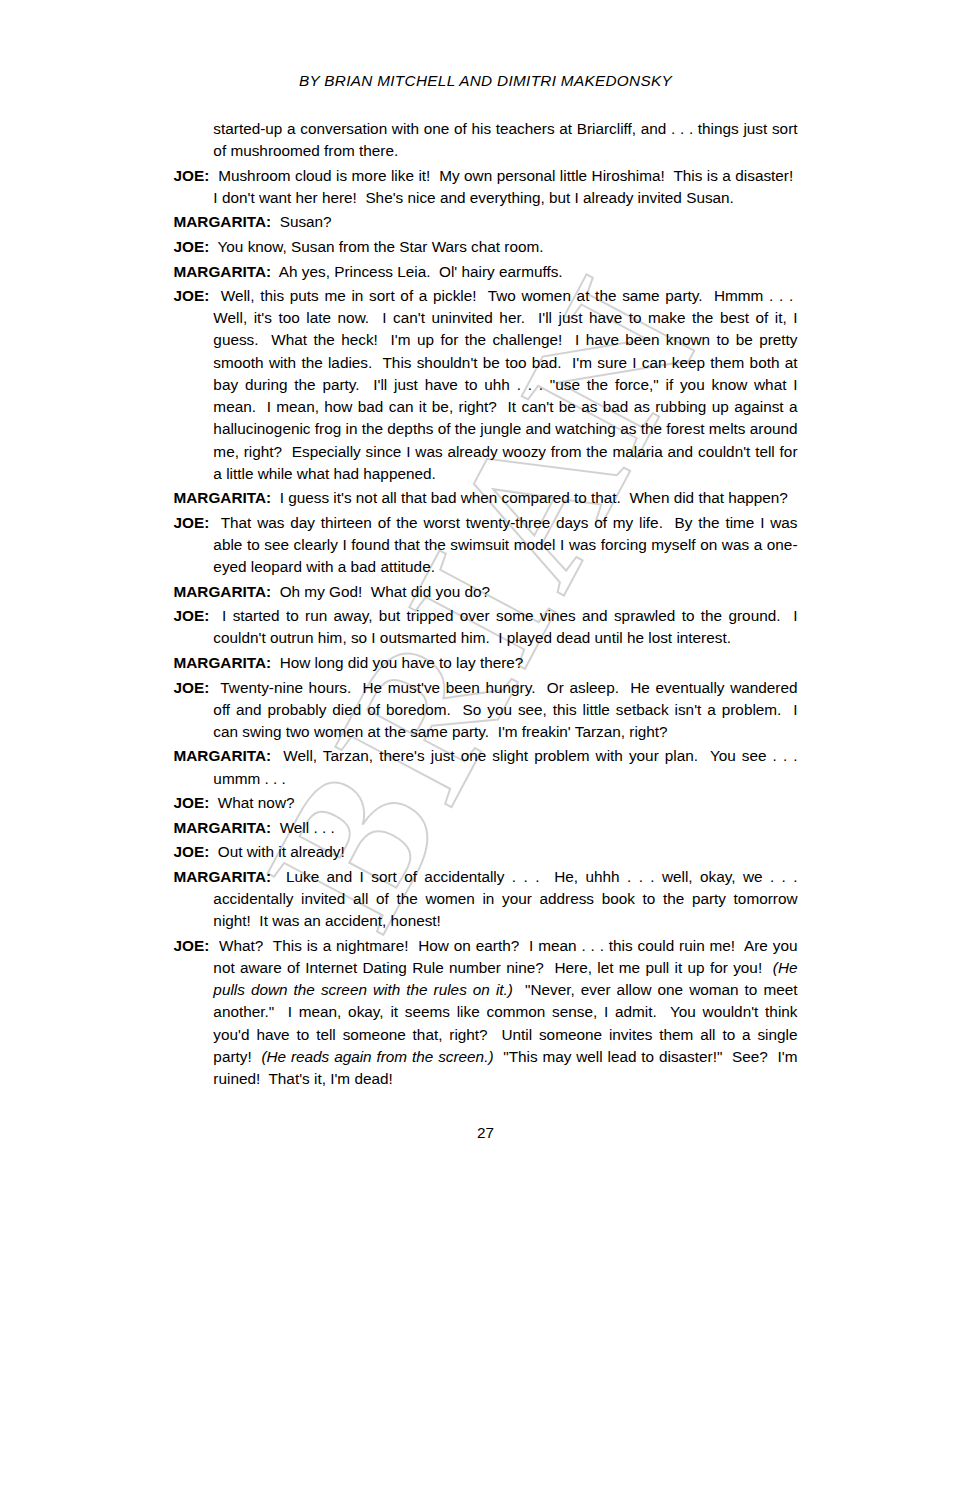BRIAN
BY BRIAN MITCHELL AND DIMITRI MAKEDONSKY
started-up a conversation with one of his teachers at Briarcliff, and . . . things just sort of mushroomed from there.
JOE: Mushroom cloud is more like it! My own personal little Hiroshima! This is a disaster! I don't want her here! She's nice and everything, but I already invited Susan.
MARGARITA: Susan?
JOE: You know, Susan from the Star Wars chat room.
MARGARITA: Ah yes, Princess Leia. Ol' hairy earmuffs.
JOE: Well, this puts me in sort of a pickle! Two women at the same party. Hmmm . . . Well, it's too late now. I can't uninvited her. I'll just have to make the best of it, I guess. What the heck! I'm up for the challenge! I have been known to be pretty smooth with the ladies. This shouldn't be too bad. I'm sure I can keep them both at bay during the party. I'll just have to uhh . . . "use the force," if you know what I mean. I mean, how bad can it be, right? It can't be as bad as rubbing up against a hallucinogenic frog in the depths of the jungle and watching as the forest melts around me, right? Especially since I was already woozy from the malaria and couldn't tell for a little while what had happened.
MARGARITA: I guess it's not all that bad when compared to that. When did that happen?
JOE: That was day thirteen of the worst twenty-three days of my life. By the time I was able to see clearly I found that the swimsuit model I was forcing myself on was a one-eyed leopard with a bad attitude.
MARGARITA: Oh my God! What did you do?
JOE: I started to run away, but tripped over some vines and sprawled to the ground. I couldn't outrun him, so I outsmarted him. I played dead until he lost interest.
MARGARITA: How long did you have to lay there?
JOE: Twenty-nine hours. He must've been hungry. Or asleep. He eventually wandered off and probably died of boredom. So you see, this little setback isn't a problem. I can swing two women at the same party. I'm freakin' Tarzan, right?
MARGARITA: Well, Tarzan, there's just one slight problem with your plan. You see . . . ummm . . .
JOE: What now?
MARGARITA: Well . . .
JOE: Out with it already!
MARGARITA: Luke and I sort of accidentally . . . He, uhhh . . . well, okay, we . . . accidentally invited all of the women in your address book to the party tomorrow night! It was an accident, honest!
JOE: What? This is a nightmare! How on earth? I mean . . . this could ruin me! Are you not aware of Internet Dating Rule number nine? Here, let me pull it up for you! (He pulls down the screen with the rules on it.) "Never, ever allow one woman to meet another." I mean, okay, it seems like common sense, I admit. You wouldn't think you'd have to tell someone that, right? Until someone invites them all to a single party! (He reads again from the screen.) "This may well lead to disaster!" See? I'm ruined! That's it, I'm dead!
27